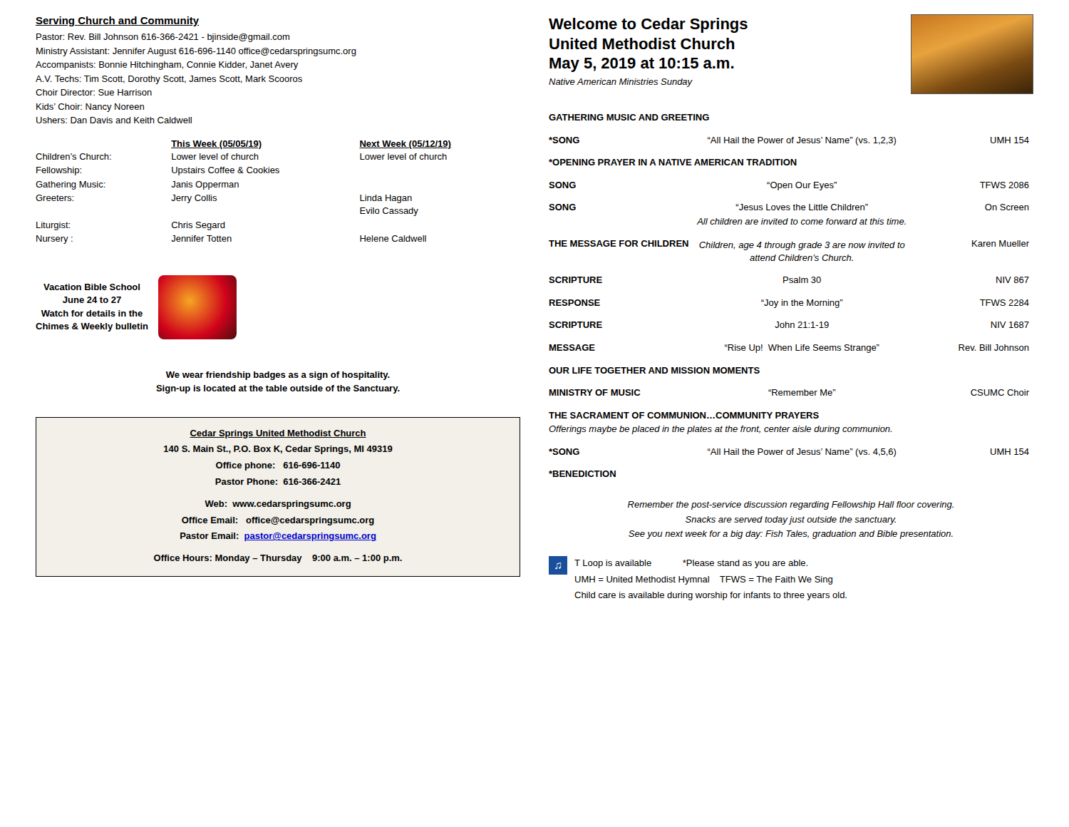Serving Church and Community
Pastor: Rev. Bill Johnson 616-366-2421 - bjinside@gmail.com
Ministry Assistant: Jennifer August 616-696-1140 office@cedarspringsumc.org
Accompanists: Bonnie Hitchingham, Connie Kidder, Janet Avery
A.V. Techs: Tim Scott, Dorothy Scott, James Scott, Mark Scooros
Choir Director: Sue Harrison
Kids’ Choir: Nancy Noreen
Ushers: Dan Davis and Keith Caldwell
| | This Week (05/05/19) | Next Week (05/12/19) |
| --- | --- | --- |
| Children’s Church: | Lower level of church | Lower level of church |
| Fellowship: | Upstairs Coffee & Cookies | |
| Gathering Music: | Janis Opperman | |
| Greeters: | Jerry Collis | Linda Hagan Evilo Cassady |
| Liturgist: | Chris Segard | |
| Nursery : | Jennifer Totten | Helene Caldwell |
Vacation Bible School
June 24 to 27
Watch for details in the
Chimes & Weekly bulletin
We wear friendship badges as a sign of hospitality.
Sign-up is located at the table outside of the Sanctuary.
Cedar Springs United Methodist Church
140 S. Main St., P.O. Box K, Cedar Springs, MI 49319
Office phone: 616-696-1140
Pastor Phone: 616-366-2421
Web: www.cedarspringsumc.org
Office Email: office@cedarspringsumc.org
Pastor Email: pastor@cedarspringsumc.org
Office Hours: Monday – Thursday 9:00 a.m. – 1:00 p.m.
Welcome to Cedar Springs
United Methodist Church
May 5, 2019 at 10:15 a.m.
Native American Ministries Sunday
| GATHERING MUSIC AND GREETING |
| *SONG | “All Hail the Power of Jesus’ Name” (vs. 1,2,3) | UMH 154 |
| *OPENING PRAYER IN A NATIVE AMERICAN TRADITION |
| SONG | “Open Our Eyes” | TFWS 2086 |
| SONG | “Jesus Loves the Little Children” All children are invited to come forward at this time. | On Screen |
| THE MESSAGE FOR CHILDREN | Children, age 4 through grade 3 are now invited to attend Children’s Church. | Karen Mueller |
| SCRIPTURE | Psalm 30 | NIV 867 |
| RESPONSE | “Joy in the Morning” | TFWS 2284 |
| SCRIPTURE | John 21:1-19 | NIV 1687 |
| MESSAGE | “Rise Up! When Life Seems Strange” | Rev. Bill Johnson |
| OUR LIFE TOGETHER AND MISSION MOMENTS |
| MINISTRY OF MUSIC | “Remember Me” | CSUMC Choir |
| THE SACRAMENT OF COMMUNION…COMMUNITY PRAYERS Offerings maybe be placed in the plates at the front, center aisle during communion. |
| *SONG | “All Hail the Power of Jesus’ Name” (vs. 4,5,6) | UMH 154 |
| *BENEDICTION |
Remember the post-service discussion regarding Fellowship Hall floor covering.
Snacks are served today just outside the sanctuary.
See you next week for a big day: Fish Tales, graduation and Bible presentation.
♫
T Loop is available *Please stand as you are able.
UMH = United Methodist Hymnal TFWS = The Faith We Sing
Child care is available during worship for infants to three years old.